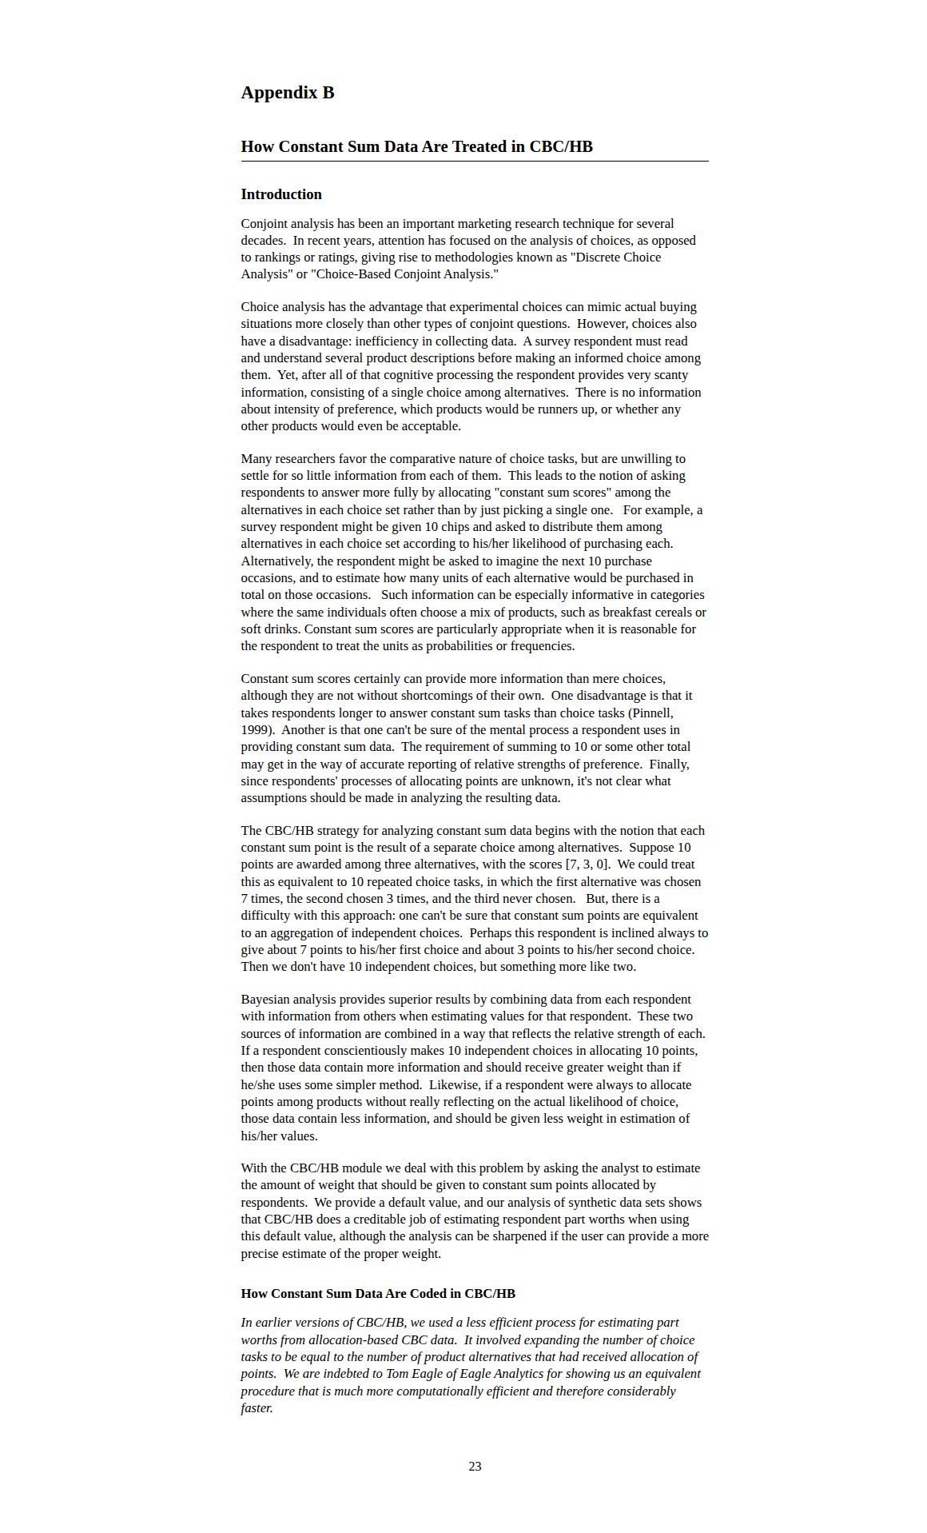Appendix B
How Constant Sum Data Are Treated in CBC/HB
Introduction
Conjoint analysis has been an important marketing research technique for several decades. In recent years, attention has focused on the analysis of choices, as opposed to rankings or ratings, giving rise to methodologies known as "Discrete Choice Analysis" or "Choice-Based Conjoint Analysis."
Choice analysis has the advantage that experimental choices can mimic actual buying situations more closely than other types of conjoint questions. However, choices also have a disadvantage: inefficiency in collecting data. A survey respondent must read and understand several product descriptions before making an informed choice among them. Yet, after all of that cognitive processing the respondent provides very scanty information, consisting of a single choice among alternatives. There is no information about intensity of preference, which products would be runners up, or whether any other products would even be acceptable.
Many researchers favor the comparative nature of choice tasks, but are unwilling to settle for so little information from each of them. This leads to the notion of asking respondents to answer more fully by allocating "constant sum scores" among the alternatives in each choice set rather than by just picking a single one. For example, a survey respondent might be given 10 chips and asked to distribute them among alternatives in each choice set according to his/her likelihood of purchasing each. Alternatively, the respondent might be asked to imagine the next 10 purchase occasions, and to estimate how many units of each alternative would be purchased in total on those occasions. Such information can be especially informative in categories where the same individuals often choose a mix of products, such as breakfast cereals or soft drinks. Constant sum scores are particularly appropriate when it is reasonable for the respondent to treat the units as probabilities or frequencies.
Constant sum scores certainly can provide more information than mere choices, although they are not without shortcomings of their own. One disadvantage is that it takes respondents longer to answer constant sum tasks than choice tasks (Pinnell, 1999). Another is that one can't be sure of the mental process a respondent uses in providing constant sum data. The requirement of summing to 10 or some other total may get in the way of accurate reporting of relative strengths of preference. Finally, since respondents' processes of allocating points are unknown, it's not clear what assumptions should be made in analyzing the resulting data.
The CBC/HB strategy for analyzing constant sum data begins with the notion that each constant sum point is the result of a separate choice among alternatives. Suppose 10 points are awarded among three alternatives, with the scores [7, 3, 0]. We could treat this as equivalent to 10 repeated choice tasks, in which the first alternative was chosen 7 times, the second chosen 3 times, and the third never chosen. But, there is a difficulty with this approach: one can't be sure that constant sum points are equivalent to an aggregation of independent choices. Perhaps this respondent is inclined always to give about 7 points to his/her first choice and about 3 points to his/her second choice. Then we don't have 10 independent choices, but something more like two.
Bayesian analysis provides superior results by combining data from each respondent with information from others when estimating values for that respondent. These two sources of information are combined in a way that reflects the relative strength of each. If a respondent conscientiously makes 10 independent choices in allocating 10 points, then those data contain more information and should receive greater weight than if he/she uses some simpler method. Likewise, if a respondent were always to allocate points among products without really reflecting on the actual likelihood of choice, those data contain less information, and should be given less weight in estimation of his/her values.
With the CBC/HB module we deal with this problem by asking the analyst to estimate the amount of weight that should be given to constant sum points allocated by respondents. We provide a default value, and our analysis of synthetic data sets shows that CBC/HB does a creditable job of estimating respondent part worths when using this default value, although the analysis can be sharpened if the user can provide a more precise estimate of the proper weight.
How Constant Sum Data Are Coded in CBC/HB
In earlier versions of CBC/HB, we used a less efficient process for estimating part worths from allocation-based CBC data. It involved expanding the number of choice tasks to be equal to the number of product alternatives that had received allocation of points. We are indebted to Tom Eagle of Eagle Analytics for showing us an equivalent procedure that is much more computationally efficient and therefore considerably faster.
23